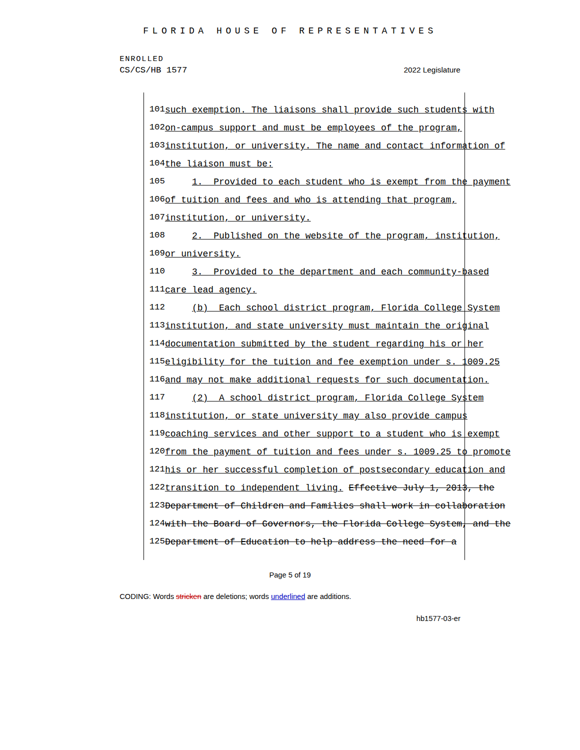FLORIDA HOUSE OF REPRESENTATIVES
ENROLLED
CS/CS/HB 1577 2022 Legislature
| 101 | such exemption. The liaisons shall provide such students with |
| 102 | on-campus support and must be employees of the program, |
| 103 | institution, or university. The name and contact information of |
| 104 | the liaison must be: |
| 105 | 1. Provided to each student who is exempt from the payment |
| 106 | of tuition and fees and who is attending that program, |
| 107 | institution, or university. |
| 108 | 2. Published on the website of the program, institution, |
| 109 | or university. |
| 110 | 3. Provided to the department and each community-based |
| 111 | care lead agency. |
| 112 | (b) Each school district program, Florida College System |
| 113 | institution, and state university must maintain the original |
| 114 | documentation submitted by the student regarding his or her |
| 115 | eligibility for the tuition and fee exemption under s. 1009.25 |
| 116 | and may not make additional requests for such documentation. |
| 117 | (2) A school district program, Florida College System |
| 118 | institution, or state university may also provide campus |
| 119 | coaching services and other support to a student who is exempt |
| 120 | from the payment of tuition and fees under s. 1009.25 to promote |
| 121 | his or her successful completion of postsecondary education and |
| 122 | transition to independent living. Effective July 1, 2013, the |
| 123 | Department of Children and Families shall work in collaboration |
| 124 | with the Board of Governors, the Florida College System, and the |
| 125 | Department of Education to help address the need for a |
Page 5 of 19
CODING: Words stricken are deletions; words underlined are additions.
hb1577-03-er